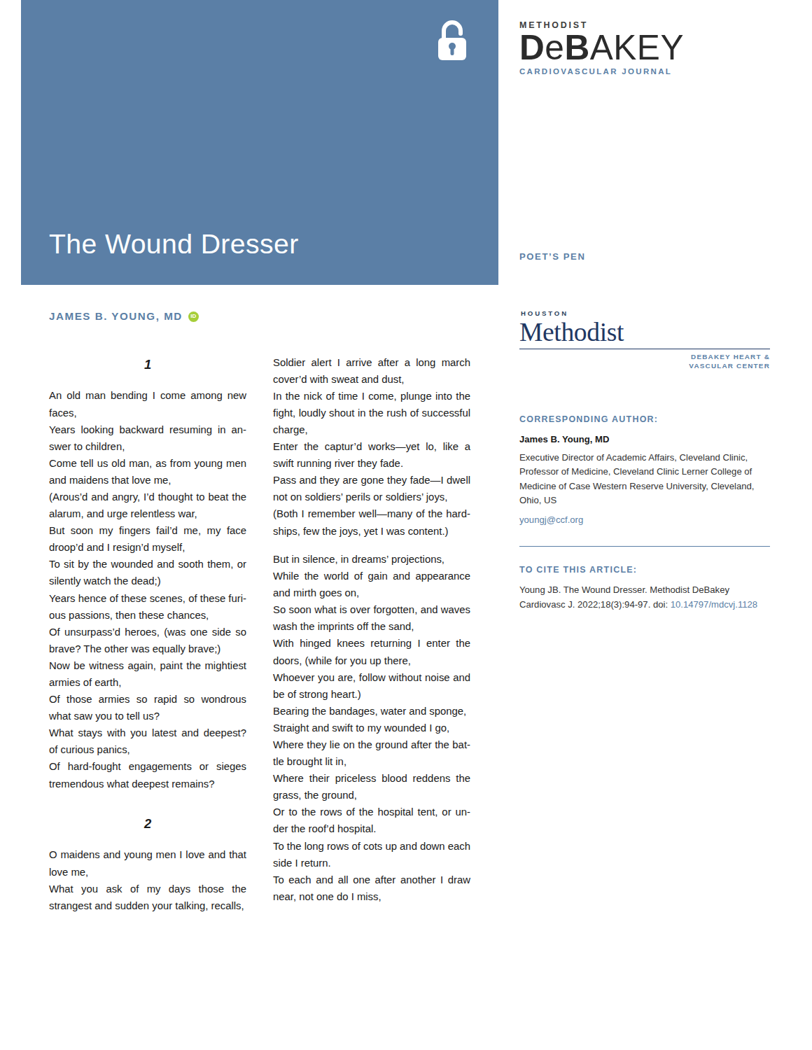Methodist
DeBAKEY
Cardiovascular Journal
The Wound Dresser
Poet’s Pen
James B. Young, MD
1
An old man bending I come among new faces,
Years looking backward resuming in answer to children,
Come tell us old man, as from young men and maidens that love me,
(Arous’d and angry, I’d thought to beat the alarum, and urge relentless war,
But soon my fingers fail’d me, my face droop’d and I resign’d myself,
To sit by the wounded and sooth them, or silently watch the dead;)
Years hence of these scenes, of these furious passions, then these chances,
Of unsurpass’d heroes, (was one side so brave? The other was equally brave;)
Now be witness again, paint the mightiest armies of earth,
Of those armies so rapid so wondrous what saw you to tell us?
What stays with you latest and deepest? of curious panics,
Of hard-fought engagements or sieges tremendous what deepest remains?
2
O maidens and young men I love and that love me,
What you ask of my days those the strangest and sudden your talking, recalls,
Soldier alert I arrive after a long march cover’d with sweat and dust,
In the nick of time I come, plunge into the fight, loudly shout in the rush of successful charge,
Enter the captur’d works—yet lo, like a swift running river they fade.
Pass and they are gone they fade—I dwell not on soldiers’ perils or soldiers’ joys,
(Both I remember well—many of the hardships, few the joys, yet I was content.)
But in silence, in dreams’ projections,
While the world of gain and appearance and mirth goes on,
So soon what is over forgotten, and waves wash the imprints off the sand,
With hinged knees returning I enter the doors, (while for you up there,
Whoever you are, follow without noise and be of strong heart.)
Bearing the bandages, water and sponge,
Straight and swift to my wounded I go,
Where they lie on the ground after the battle brought lit in,
Where their priceless blood reddens the grass, the ground,
Or to the rows of the hospital tent, or under the roof’d hospital.
To the long rows of cots up and down each side I return.
To each and all one after another I draw near, not one do I miss,
Houston
Methodist
DeBakey Heart &
Vascular Center
Corresponding Author:
James B. Young, MD
Executive Director of Academic Affairs, Cleveland Clinic, Professor of Medicine, Cleveland Clinic Lerner College of Medicine of Case Western Reserve University, Cleveland, Ohio, US
youngj@ccf.org
To Cite This Article:
Young JB. The Wound Dresser. Methodist DeBakey Cardiovasc J. 2022;18(3):94-97. doi: 10.14797/mdcvj.1128